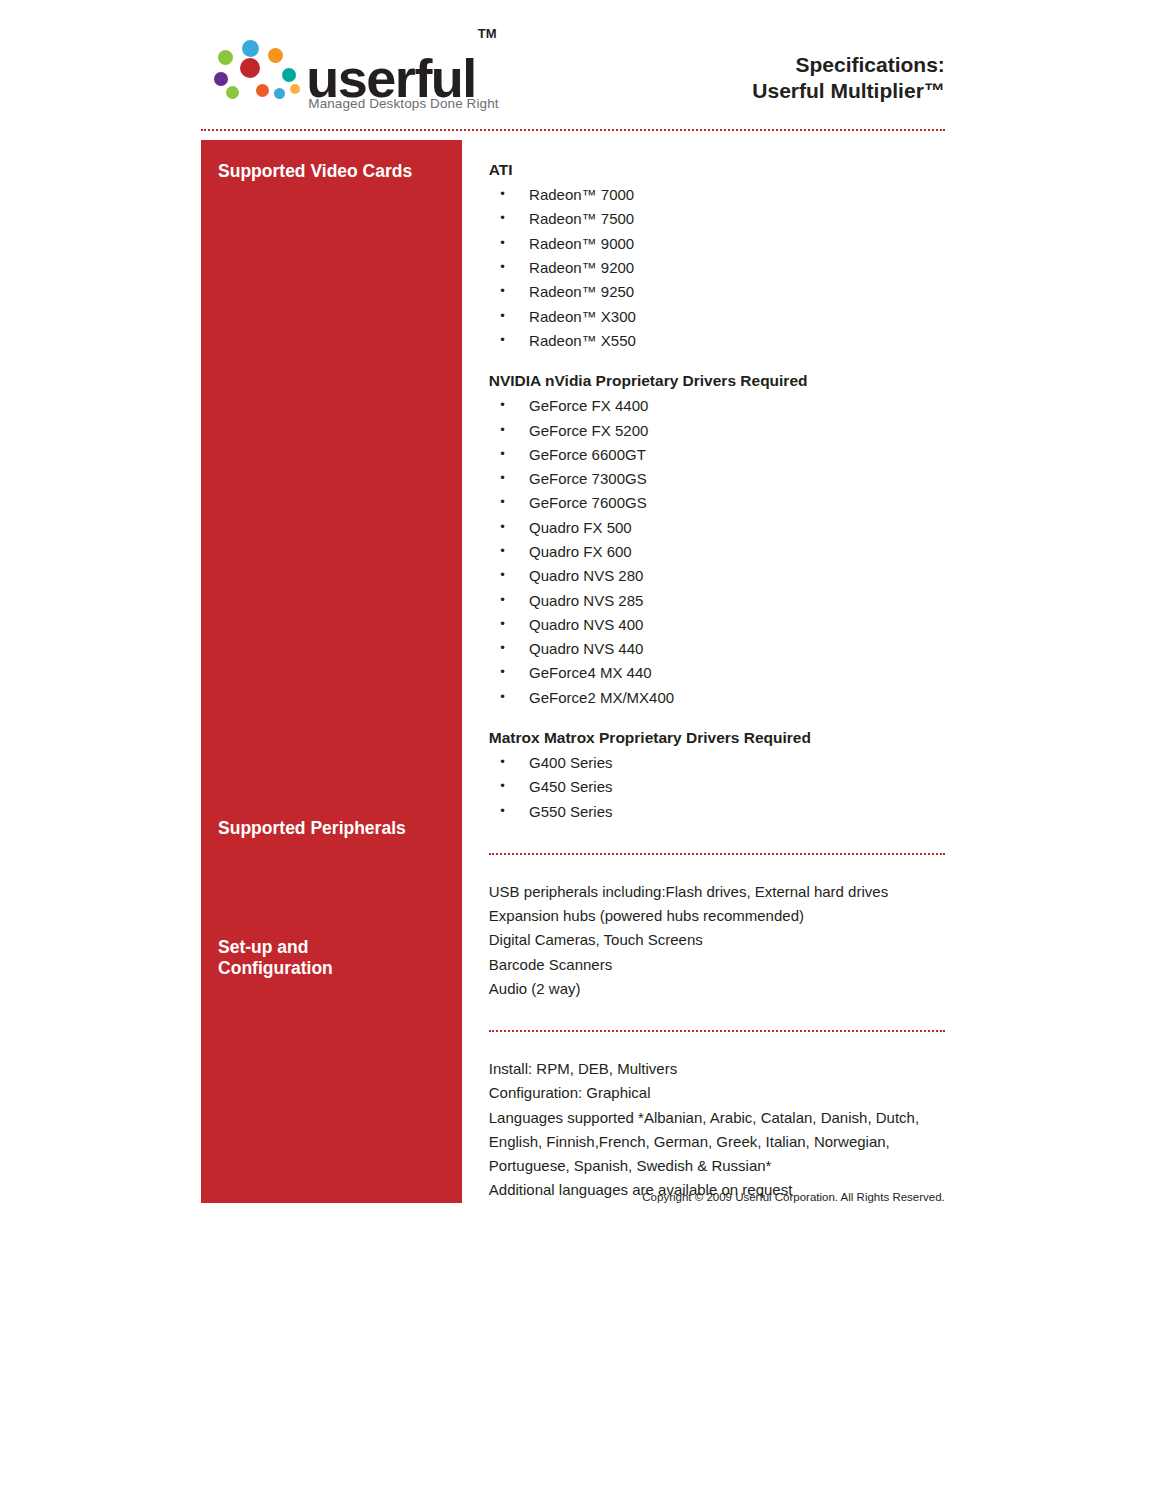userfulTM
Managed Desktops Done Right
Specifications:
Userful Multiplier™
Supported Video Cards
Supported Peripherals
Set-up and
Configuration
ATI
Radeon™ 7000
Radeon™ 7500
Radeon™ 9000
Radeon™ 9200
Radeon™ 9250
Radeon™ X300
Radeon™ X550
NVIDIA nVidia Proprietary Drivers Required
GeForce FX 4400
GeForce FX 5200
GeForce 6600GT
GeForce 7300GS
GeForce 7600GS
Quadro FX 500
Quadro FX 600
Quadro NVS 280
Quadro NVS 285
Quadro NVS 400
Quadro NVS 440
GeForce4 MX 440
GeForce2 MX/MX400
Matrox Matrox Proprietary Drivers Required
G400 Series
G450 Series
G550 Series
USB peripherals including:Flash drives, External hard drives
Expansion hubs (powered hubs recommended)
Digital Cameras, Touch Screens
Barcode Scanners
Audio (2 way)
Install: RPM, DEB, Multivers
Configuration: Graphical
Languages supported *Albanian, Arabic, Catalan, Danish, Dutch, English, Finnish,French, German, Greek, Italian, Norwegian, Portuguese, Spanish, Swedish & Russian*
Additional languages are available on request
Copyright © 2009 Userful Corporation. All Rights Reserved.